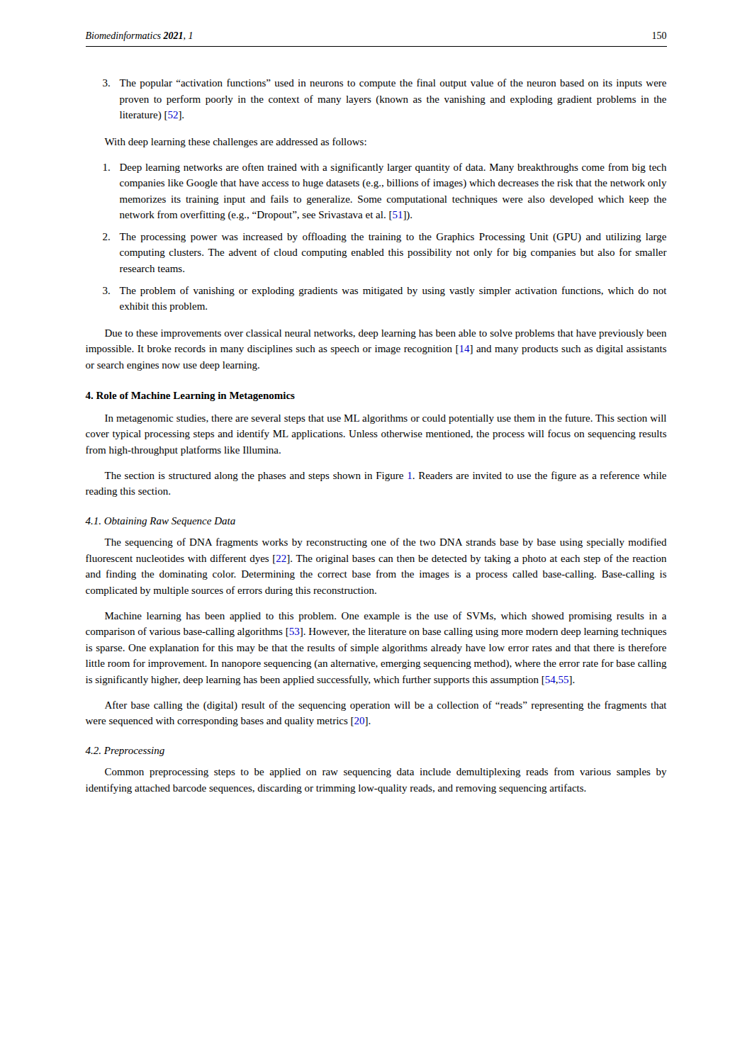Biomedinformatics 2021, 1 150
The popular “activation functions” used in neurons to compute the final output value of the neuron based on its inputs were proven to perform poorly in the context of many layers (known as the vanishing and exploding gradient problems in the literature) [52].
With deep learning these challenges are addressed as follows:
Deep learning networks are often trained with a significantly larger quantity of data. Many breakthroughs come from big tech companies like Google that have access to huge datasets (e.g., billions of images) which decreases the risk that the network only memorizes its training input and fails to generalize. Some computational techniques were also developed which keep the network from overfitting (e.g., “Dropout”, see Srivastava et al. [51]).
The processing power was increased by offloading the training to the Graphics Processing Unit (GPU) and utilizing large computing clusters. The advent of cloud computing enabled this possibility not only for big companies but also for smaller research teams.
The problem of vanishing or exploding gradients was mitigated by using vastly simpler activation functions, which do not exhibit this problem.
Due to these improvements over classical neural networks, deep learning has been able to solve problems that have previously been impossible. It broke records in many disciplines such as speech or image recognition [14] and many products such as digital assistants or search engines now use deep learning.
4. Role of Machine Learning in Metagenomics
In metagenomic studies, there are several steps that use ML algorithms or could potentially use them in the future. This section will cover typical processing steps and identify ML applications. Unless otherwise mentioned, the process will focus on sequencing results from high-throughput platforms like Illumina.
The section is structured along the phases and steps shown in Figure 1. Readers are invited to use the figure as a reference while reading this section.
4.1. Obtaining Raw Sequence Data
The sequencing of DNA fragments works by reconstructing one of the two DNA strands base by base using specially modified fluorescent nucleotides with different dyes [22]. The original bases can then be detected by taking a photo at each step of the reaction and finding the dominating color. Determining the correct base from the images is a process called base-calling. Base-calling is complicated by multiple sources of errors during this reconstruction.
Machine learning has been applied to this problem. One example is the use of SVMs, which showed promising results in a comparison of various base-calling algorithms [53]. However, the literature on base calling using more modern deep learning techniques is sparse. One explanation for this may be that the results of simple algorithms already have low error rates and that there is therefore little room for improvement. In nanopore sequencing (an alternative, emerging sequencing method), where the error rate for base calling is significantly higher, deep learning has been applied successfully, which further supports this assumption [54,55].
After base calling the (digital) result of the sequencing operation will be a collection of “reads” representing the fragments that were sequenced with corresponding bases and quality metrics [20].
4.2. Preprocessing
Common preprocessing steps to be applied on raw sequencing data include demultiplexing reads from various samples by identifying attached barcode sequences, discarding or trimming low-quality reads, and removing sequencing artifacts.